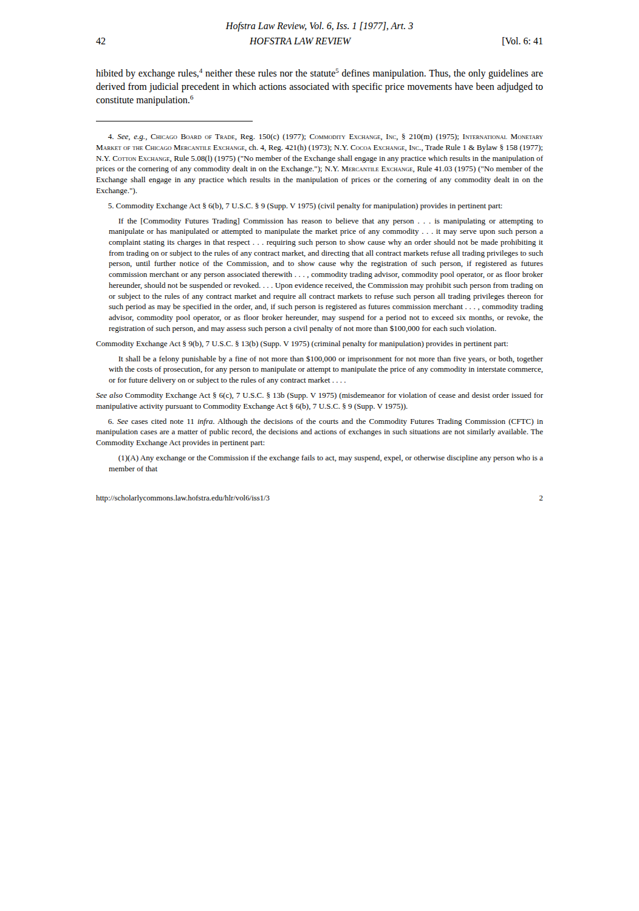Hofstra Law Review, Vol. 6, Iss. 1 [1977], Art. 3
42
HOFSTRA LAW REVIEW
[Vol. 6: 41
hibited by exchange rules,4 neither these rules nor the statute5 defines manipulation. Thus, the only guidelines are derived from judicial precedent in which actions associated with specific price movements have been adjudged to constitute manipulation.6
4. See, e.g., Chicago Board of Trade, Reg. 150(c) (1977); Commodity Exchange, Inc, § 210(m) (1975); International Monetary Market of the Chicago Mercantile Exchange, ch. 4, Reg. 421(h) (1973); N.Y. Cocoa Exchange, Inc., Trade Rule 1 & Bylaw § 158 (1977); N.Y. Cotton Exchange, Rule 5.08(l) (1975) ("No member of the Exchange shall engage in any practice which results in the manipulation of prices or the cornering of any commodity dealt in on the Exchange."); N.Y. Mercantile Exchange, Rule 41.03 (1975) ("No member of the Exchange shall engage in any practice which results in the manipulation of prices or the cornering of any commodity dealt in on the Exchange.").
5. Commodity Exchange Act § 6(b), 7 U.S.C. § 9 (Supp. V 1975) (civil penalty for manipulation) provides in pertinent part:
If the [Commodity Futures Trading] Commission has reason to believe that any person . . . is manipulating or attempting to manipulate or has manipulated or attempted to manipulate the market price of any commodity . . . it may serve upon such person a complaint stating its charges in that respect . . . requiring such person to show cause why an order should not be made prohibiting it from trading on or subject to the rules of any contract market, and directing that all contract markets refuse all trading privileges to such person, until further notice of the Commission, and to show cause why the registration of such person, if registered as futures commission merchant or any person associated therewith . . . , commodity trading advisor, commodity pool operator, or as floor broker hereunder, should not be suspended or revoked. . . . Upon evidence received, the Commission may prohibit such person from trading on or subject to the rules of any contract market and require all contract markets to refuse such person all trading privileges thereon for such period as may be specified in the order, and, if such person is registered as futures commission merchant . . . , commodity trading advisor, commodity pool operator, or as floor broker hereunder, may suspend for a period not to exceed six months, or revoke, the registration of such person, and may assess such person a civil penalty of not more than $100,000 for each such violation.
Commodity Exchange Act § 9(b), 7 U.S.C. § 13(b) (Supp. V 1975) (criminal penalty for manipulation) provides in pertinent part:
It shall be a felony punishable by a fine of not more than $100,000 or imprisonment for not more than five years, or both, together with the costs of prosecution, for any person to manipulate or attempt to manipulate the price of any commodity in interstate commerce, or for future delivery on or subject to the rules of any contract market . . . .
See also Commodity Exchange Act § 6(c), 7 U.S.C. § 13b (Supp. V 1975) (misdemeanor for violation of cease and desist order issued for manipulative activity pursuant to Commodity Exchange Act § 6(b), 7 U.S.C. § 9 (Supp. V 1975)).
6. See cases cited note 11 infra. Although the decisions of the courts and the Commodity Futures Trading Commission (CFTC) in manipulation cases are a matter of public record, the decisions and actions of exchanges in such situations are not similarly available. The Commodity Exchange Act provides in pertinent part:
(1)(A) Any exchange or the Commission if the exchange fails to act, may suspend, expel, or otherwise discipline any person who is a member of that
http://scholarlycommons.law.hofstra.edu/hlr/vol6/iss1/3 2